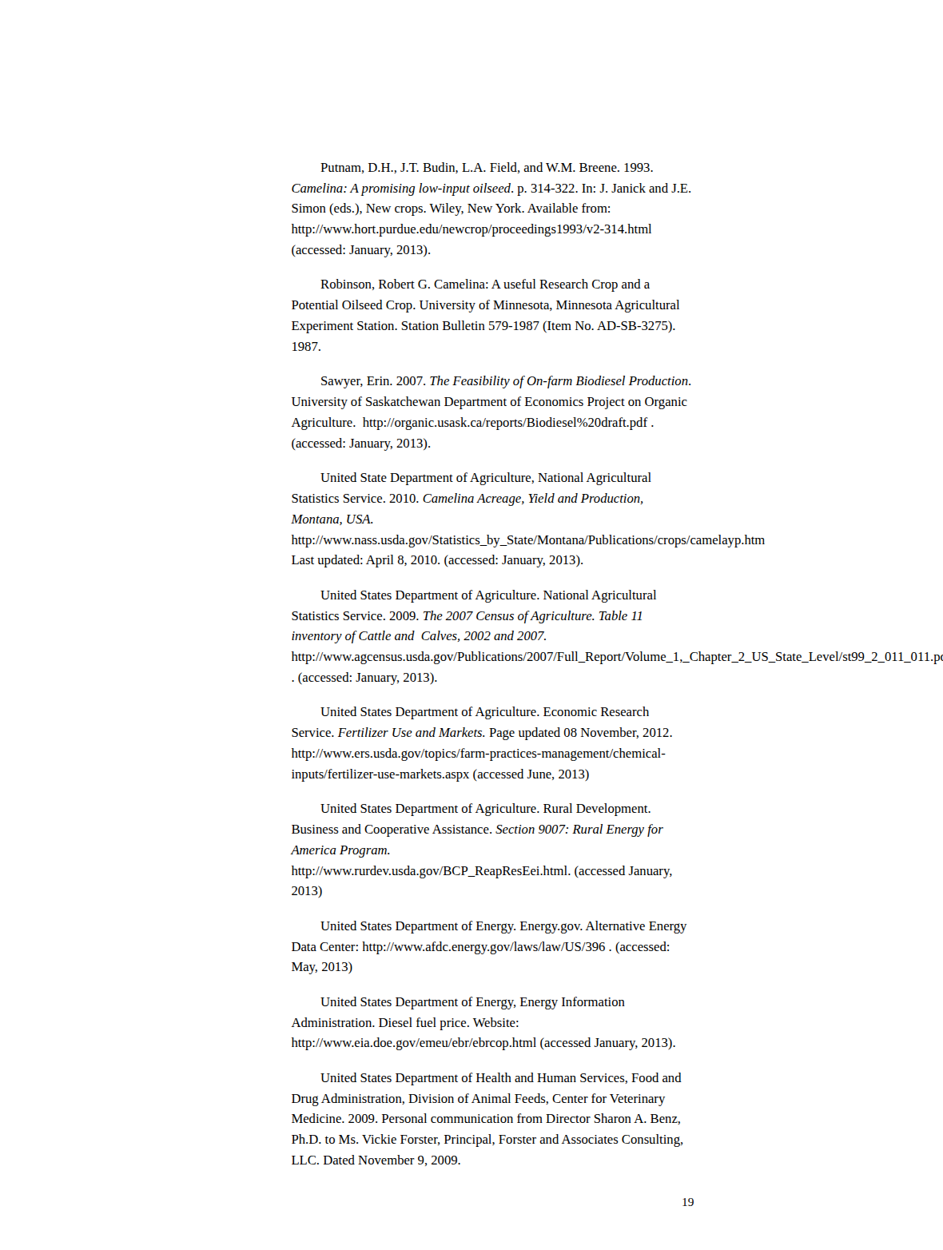Putnam, D.H., J.T. Budin, L.A. Field, and W.M. Breene. 1993. Camelina: A promising low-input oilseed. p. 314-322. In: J. Janick and J.E. Simon (eds.), New crops. Wiley, New York. Available from: http://www.hort.purdue.edu/newcrop/proceedings1993/v2-314.html (accessed: January, 2013).
Robinson, Robert G. Camelina: A useful Research Crop and a Potential Oilseed Crop. University of Minnesota, Minnesota Agricultural Experiment Station. Station Bulletin 579-1987 (Item No. AD-SB-3275). 1987.
Sawyer, Erin. 2007. The Feasibility of On-farm Biodiesel Production. University of Saskatchewan Department of Economics Project on Organic Agriculture. http://organic.usask.ca/reports/Biodiesel%20draft.pdf . (accessed: January, 2013).
United State Department of Agriculture, National Agricultural Statistics Service. 2010. Camelina Acreage, Yield and Production, Montana, USA.
http://www.nass.usda.gov/Statistics_by_State/Montana/Publications/crops/camelayp.htm Last updated: April 8, 2010. (accessed: January, 2013).
United States Department of Agriculture. National Agricultural Statistics Service. 2009. The 2007 Census of Agriculture. Table 11 inventory of Cattle and Calves, 2002 and 2007. http://www.agcensus.usda.gov/Publications/2007/Full_Report/Volume_1,_Chapter_2_US_State_Level/st99_2_011_011.pdf . (accessed: January, 2013).
United States Department of Agriculture. Economic Research Service. Fertilizer Use and Markets. Page updated 08 November, 2012. http://www.ers.usda.gov/topics/farm-practices-management/chemical-inputs/fertilizer-use-markets.aspx (accessed June, 2013)
United States Department of Agriculture. Rural Development. Business and Cooperative Assistance. Section 9007: Rural Energy for America Program.
http://www.rurdev.usda.gov/BCP_ReapResEei.html. (accessed January, 2013)
United States Department of Energy. Energy.gov. Alternative Energy Data Center: http://www.afdc.energy.gov/laws/law/US/396 . (accessed: May, 2013)
United States Department of Energy, Energy Information Administration. Diesel fuel price. Website: http://www.eia.doe.gov/emeu/ebr/ebrcop.html (accessed January, 2013).
United States Department of Health and Human Services, Food and Drug Administration, Division of Animal Feeds, Center for Veterinary Medicine. 2009. Personal communication from Director Sharon A. Benz, Ph.D. to Ms. Vickie Forster, Principal, Forster and Associates Consulting, LLC. Dated November 9, 2009.
19